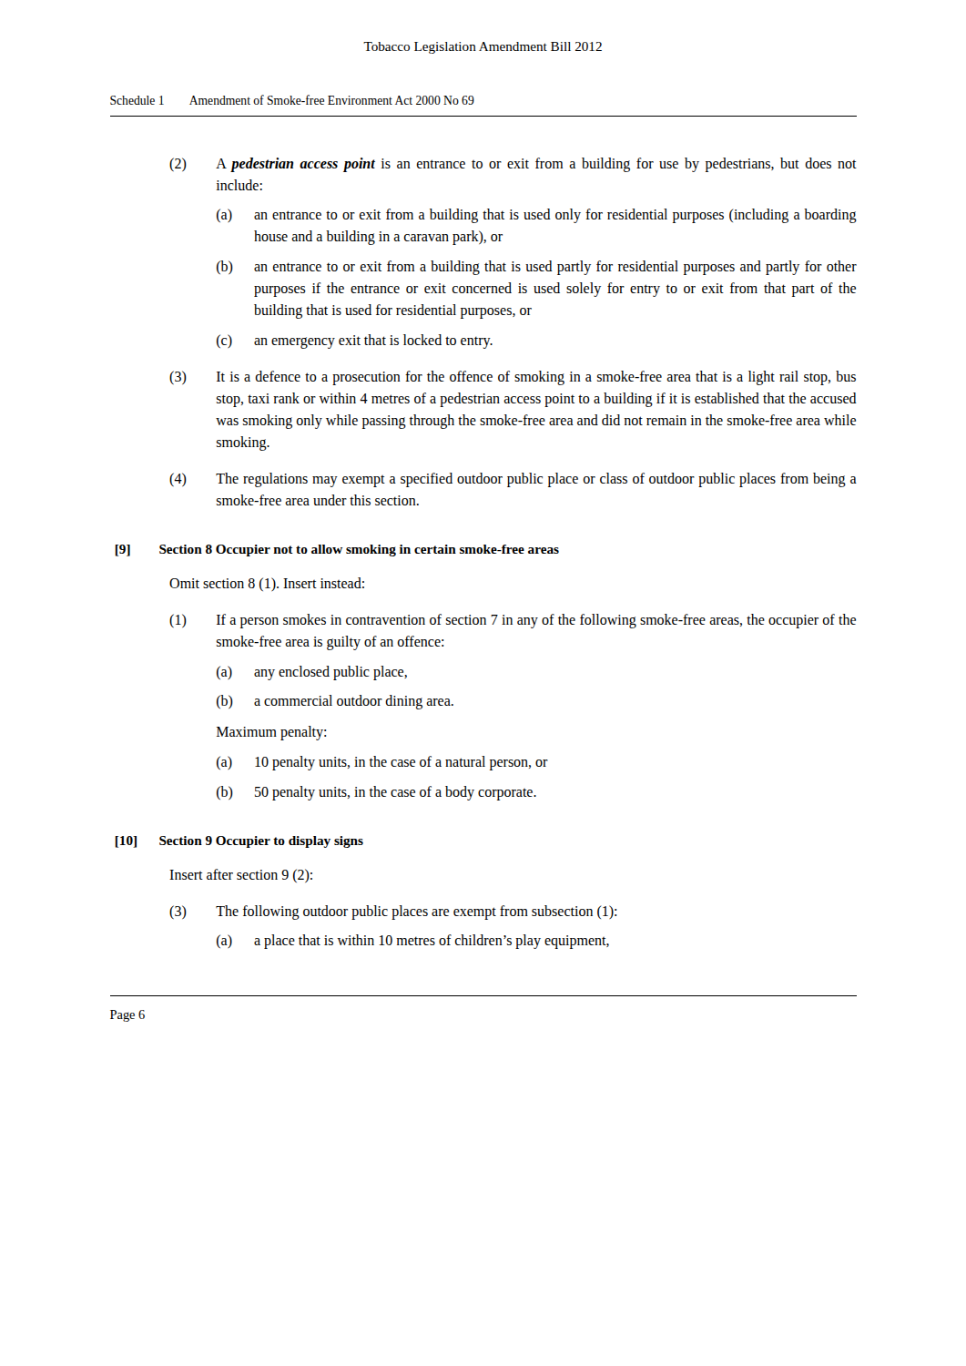Tobacco Legislation Amendment Bill 2012
Schedule 1 Amendment of Smoke-free Environment Act 2000 No 69
(2)
A pedestrian access point is an entrance to or exit from a building for use by pedestrians, but does not include:
(a)
an entrance to or exit from a building that is used only for residential purposes (including a boarding house and a building in a caravan park), or
(b)
an entrance to or exit from a building that is used partly for residential purposes and partly for other purposes if the entrance or exit concerned is used solely for entry to or exit from that part of the building that is used for residential purposes, or
(c)
an emergency exit that is locked to entry.
(3)
It is a defence to a prosecution for the offence of smoking in a smoke-free area that is a light rail stop, bus stop, taxi rank or within 4 metres of a pedestrian access point to a building if it is established that the accused was smoking only while passing through the smoke-free area and did not remain in the smoke-free area while smoking.
(4)
The regulations may exempt a specified outdoor public place or class of outdoor public places from being a smoke-free area under this section.
[9]
Section 8 Occupier not to allow smoking in certain smoke-free areas
Omit section 8 (1). Insert instead:
(1)
If a person smokes in contravention of section 7 in any of the following smoke-free areas, the occupier of the smoke-free area is guilty of an offence:
(a)
any enclosed public place,
(b)
a commercial outdoor dining area.
Maximum penalty:
(a)
10 penalty units, in the case of a natural person, or
(b)
50 penalty units, in the case of a body corporate.
[10]
Section 9 Occupier to display signs
Insert after section 9 (2):
(3)
The following outdoor public places are exempt from subsection (1):
(a)
a place that is within 10 metres of children’s play equipment,
Page 6